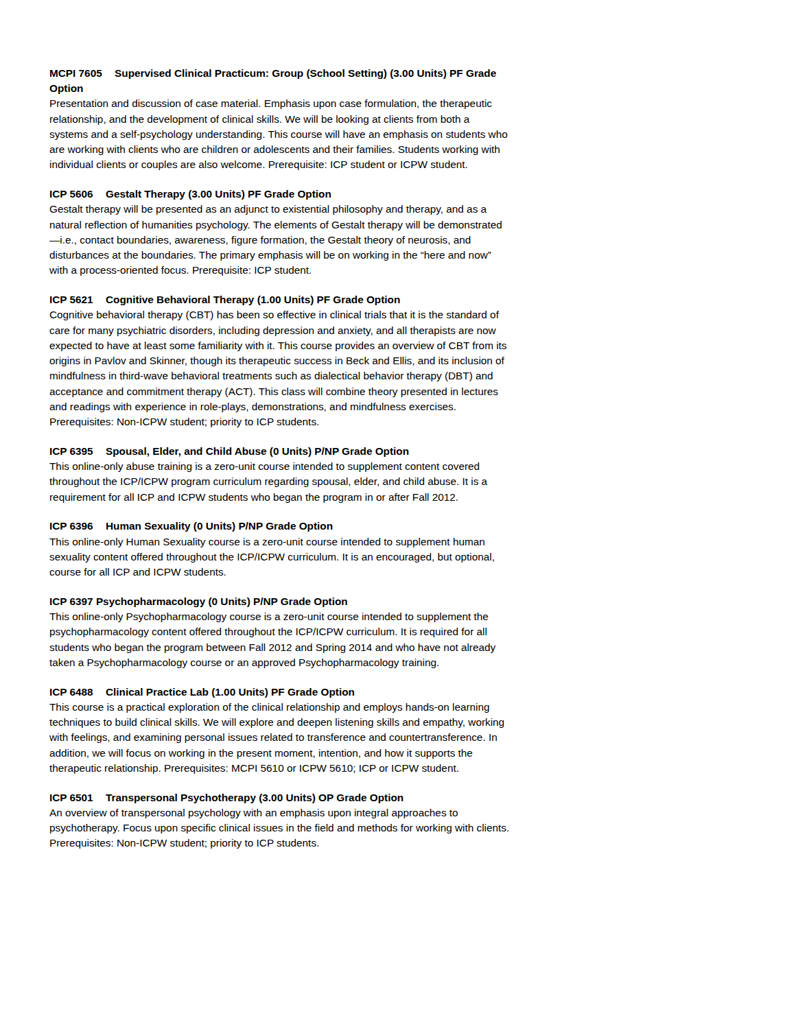MCPI 7605 Supervised Clinical Practicum: Group (School Setting) (3.00 Units) PF Grade Option
Presentation and discussion of case material. Emphasis upon case formulation, the therapeutic relationship, and the development of clinical skills. We will be looking at clients from both a systems and a self-psychology understanding. This course will have an emphasis on students who are working with clients who are children or adolescents and their families. Students working with individual clients or couples are also welcome. Prerequisite: ICP student or ICPW student.
ICP 5606 Gestalt Therapy (3.00 Units) PF Grade Option
Gestalt therapy will be presented as an adjunct to existential philosophy and therapy, and as a natural reflection of humanities psychology. The elements of Gestalt therapy will be demonstrated—i.e., contact boundaries, awareness, figure formation, the Gestalt theory of neurosis, and disturbances at the boundaries. The primary emphasis will be on working in the “here and now” with a process-oriented focus. Prerequisite: ICP student.
ICP 5621 Cognitive Behavioral Therapy (1.00 Units) PF Grade Option
Cognitive behavioral therapy (CBT) has been so effective in clinical trials that it is the standard of care for many psychiatric disorders, including depression and anxiety, and all therapists are now expected to have at least some familiarity with it. This course provides an overview of CBT from its origins in Pavlov and Skinner, though its therapeutic success in Beck and Ellis, and its inclusion of mindfulness in third-wave behavioral treatments such as dialectical behavior therapy (DBT) and acceptance and commitment therapy (ACT). This class will combine theory presented in lectures and readings with experience in role-plays, demonstrations, and mindfulness exercises. Prerequisites: Non-ICPW student; priority to ICP students.
ICP 6395 Spousal, Elder, and Child Abuse (0 Units) P/NP Grade Option
This online-only abuse training is a zero-unit course intended to supplement content covered throughout the ICP/ICPW program curriculum regarding spousal, elder, and child abuse. It is a requirement for all ICP and ICPW students who began the program in or after Fall 2012.
ICP 6396 Human Sexuality (0 Units) P/NP Grade Option
This online-only Human Sexuality course is a zero-unit course intended to supplement human sexuality content offered throughout the ICP/ICPW curriculum. It is an encouraged, but optional, course for all ICP and ICPW students.
ICP 6397 Psychopharmacology (0 Units) P/NP Grade Option
This online-only Psychopharmacology course is a zero-unit course intended to supplement the psychopharmacology content offered throughout the ICP/ICPW curriculum. It is required for all students who began the program between Fall 2012 and Spring 2014 and who have not already taken a Psychopharmacology course or an approved Psychopharmacology training.
ICP 6488 Clinical Practice Lab (1.00 Units) PF Grade Option
This course is a practical exploration of the clinical relationship and employs hands-on learning techniques to build clinical skills. We will explore and deepen listening skills and empathy, working with feelings, and examining personal issues related to transference and countertransference. In addition, we will focus on working in the present moment, intention, and how it supports the therapeutic relationship. Prerequisites: MCPI 5610 or ICPW 5610; ICP or ICPW student.
ICP 6501 Transpersonal Psychotherapy (3.00 Units) OP Grade Option
An overview of transpersonal psychology with an emphasis upon integral approaches to psychotherapy. Focus upon specific clinical issues in the field and methods for working with clients. Prerequisites: Non-ICPW student; priority to ICP students.